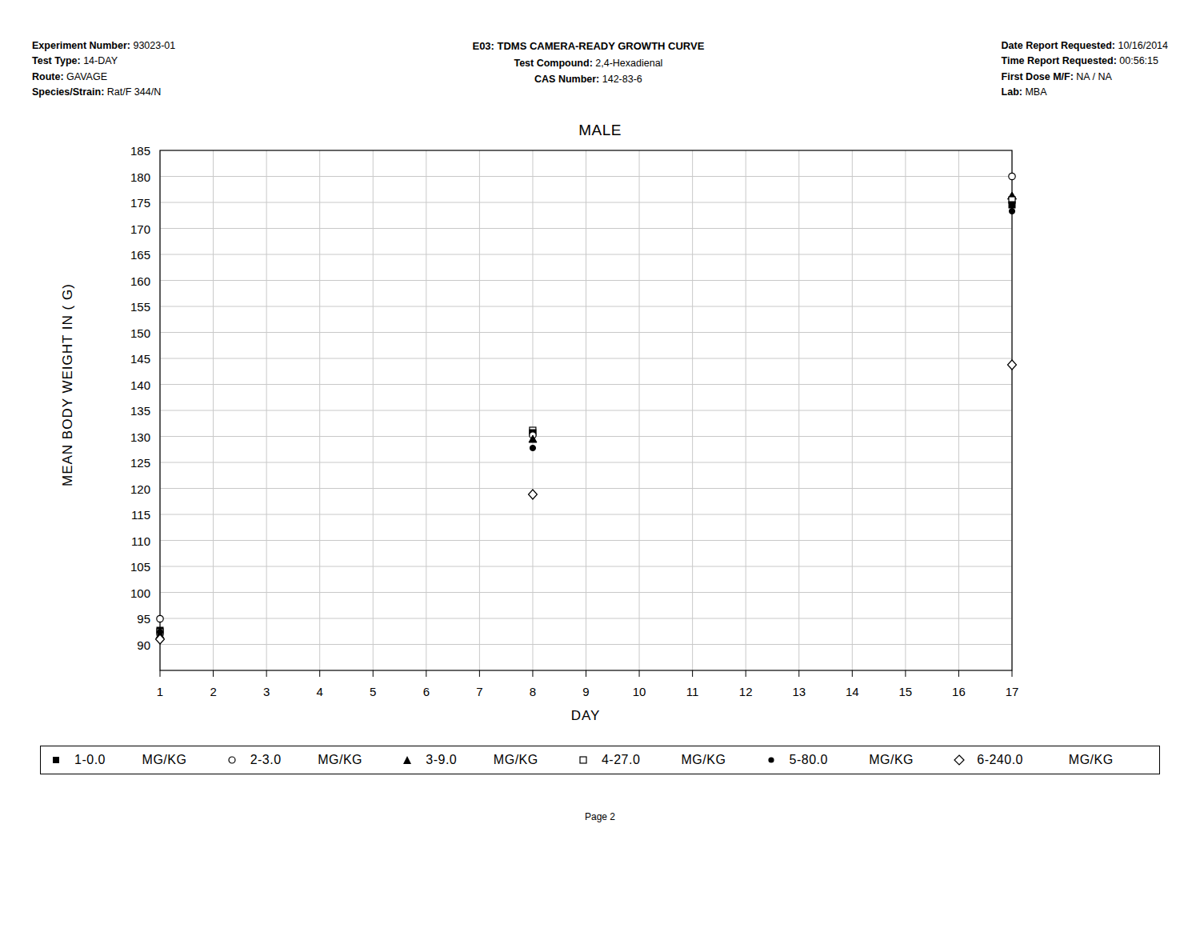Experiment Number: 93023-01
Test Type: 14-DAY
Route: GAVAGE
Species/Strain: Rat/F 344/N
E03: TDMS CAMERA-READY GROWTH CURVE
Test Compound: 2,4-Hexadienal
CAS Number: 142-83-6
Date Report Requested: 10/16/2014
Time Report Requested: 00:56:15
First Dose M/F: NA / NA
Lab: MBA
MALE
Plot geometry (SVG user units): x-axis : day 1 .. 17 -> px 150 .. 1215 y-axis : 85 .. 185 g -> px 660 .. 10 185 180 175 170 165 160 155 150 145 140 135 130 125 120 115 110 105 100 95 90 MEAN BODY WEIGHT IN ( G) 1 2 3 4 5 6 7 8 9 10 11 12 13 14 15 16 17 DAY ========================================================= DATA POINTS Day 1 cluster (~91-94 g), Day 8 cluster (~130-133 g and 118 g), Day 17 cluster (~175-180 g and 144.7 g) =========================================================
| | 1‑0.0 | MG/KG | | 2‑3.0 | MG/KG | | 3‑9.0 | MG/KG | | 4‑27.0 | MG/KG | | 5‑80.0 | MG/KG | | 6‑240.0 | MG/KG |
Page 2